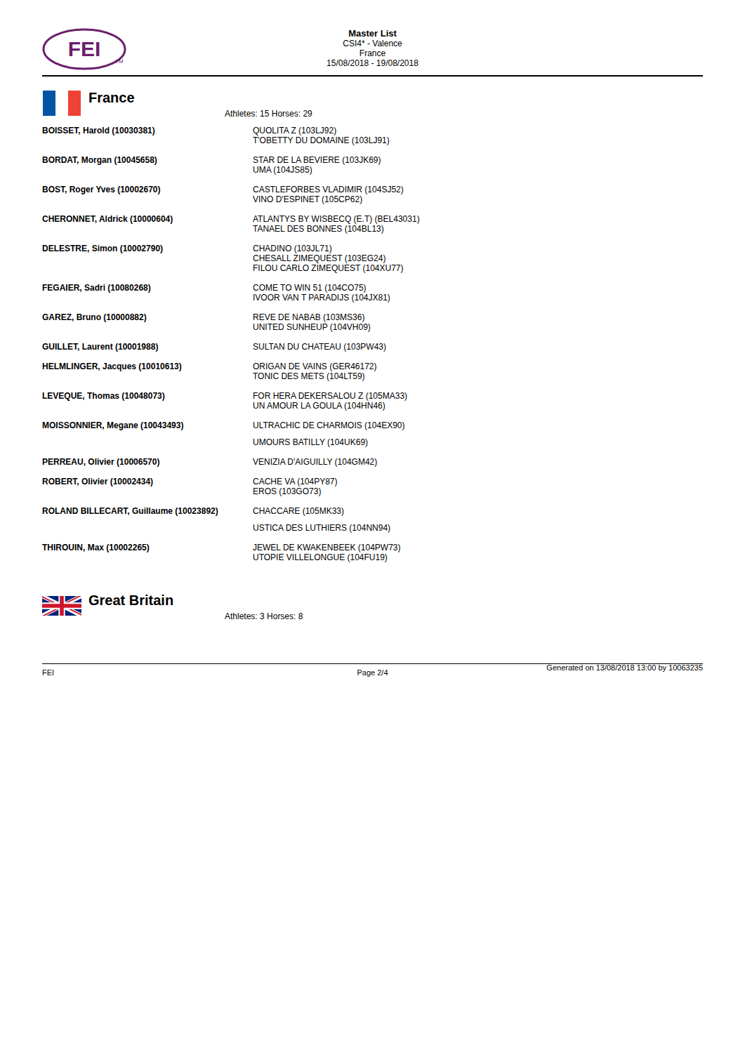FEI TM
Master List
CSI4* - Valence
France
15/08/2018 - 19/08/2018
France
Athletes: 15 Horses: 29
| BOISSET, Harold (10030381) | QUOLITA Z (103LJ92) T'OBETTY DU DOMAINE (103LJ91) |
| BORDAT, Morgan (10045658) | STAR DE LA BEVIERE (103JK69) UMA (104JS85) |
| BOST, Roger Yves (10002670) | CASTLEFORBES VLADIMIR (104SJ52) VINO D'ESPINET (105CP62) |
| CHERONNET, Aldrick (10000604) | ATLANTYS BY WISBECQ (E.T) (BEL43031) TANAEL DES BONNES (104BL13) |
| DELESTRE, Simon (10002790) | CHADINO (103JL71) CHESALL ZIMEQUEST (103EG24) FILOU CARLO ZIMEQUEST (104XU77) |
| FEGAIER, Sadri (10080268) | COME TO WIN 51 (104CO75) IVOOR VAN T PARADIJS (104JX81) |
| GAREZ, Bruno (10000882) | REVE DE NABAB (103MS36) UNITED SUNHEUP (104VH09) |
| GUILLET, Laurent (10001988) | SULTAN DU CHATEAU (103PW43) |
| HELMLINGER, Jacques (10010613) | ORIGAN DE VAINS (GER46172) TONIC DES METS (104LT59) |
| LEVEQUE, Thomas (10048073) | FOR HERA DEKERSALOU Z (105MA33) UN AMOUR LA GOULA (104HN46) |
| MOISSONNIER, Megane (10043493) | ULTRACHIC DE CHARMOIS (104EX90) UMOURS BATILLY (104UK69) |
| PERREAU, Olivier (10006570) | VENIZIA D'AIGUILLY (104GM42) |
| ROBERT, Olivier (10002434) | CACHE VA (104PY87) EROS (103GO73) |
| ROLAND BILLECART, Guillaume (10023892) | CHACCARE (105MK33) USTICA DES LUTHIERS (104NN94) |
| THIROUIN, Max (10002265) | JEWEL DE KWAKENBEEK (104PW73) UTOPIE VILLELONGUE (104FU19) |
Great Britain
Athletes: 3 Horses: 8
FEI
Page 2/4
Generated on 13/08/2018 13:00 by 10063235